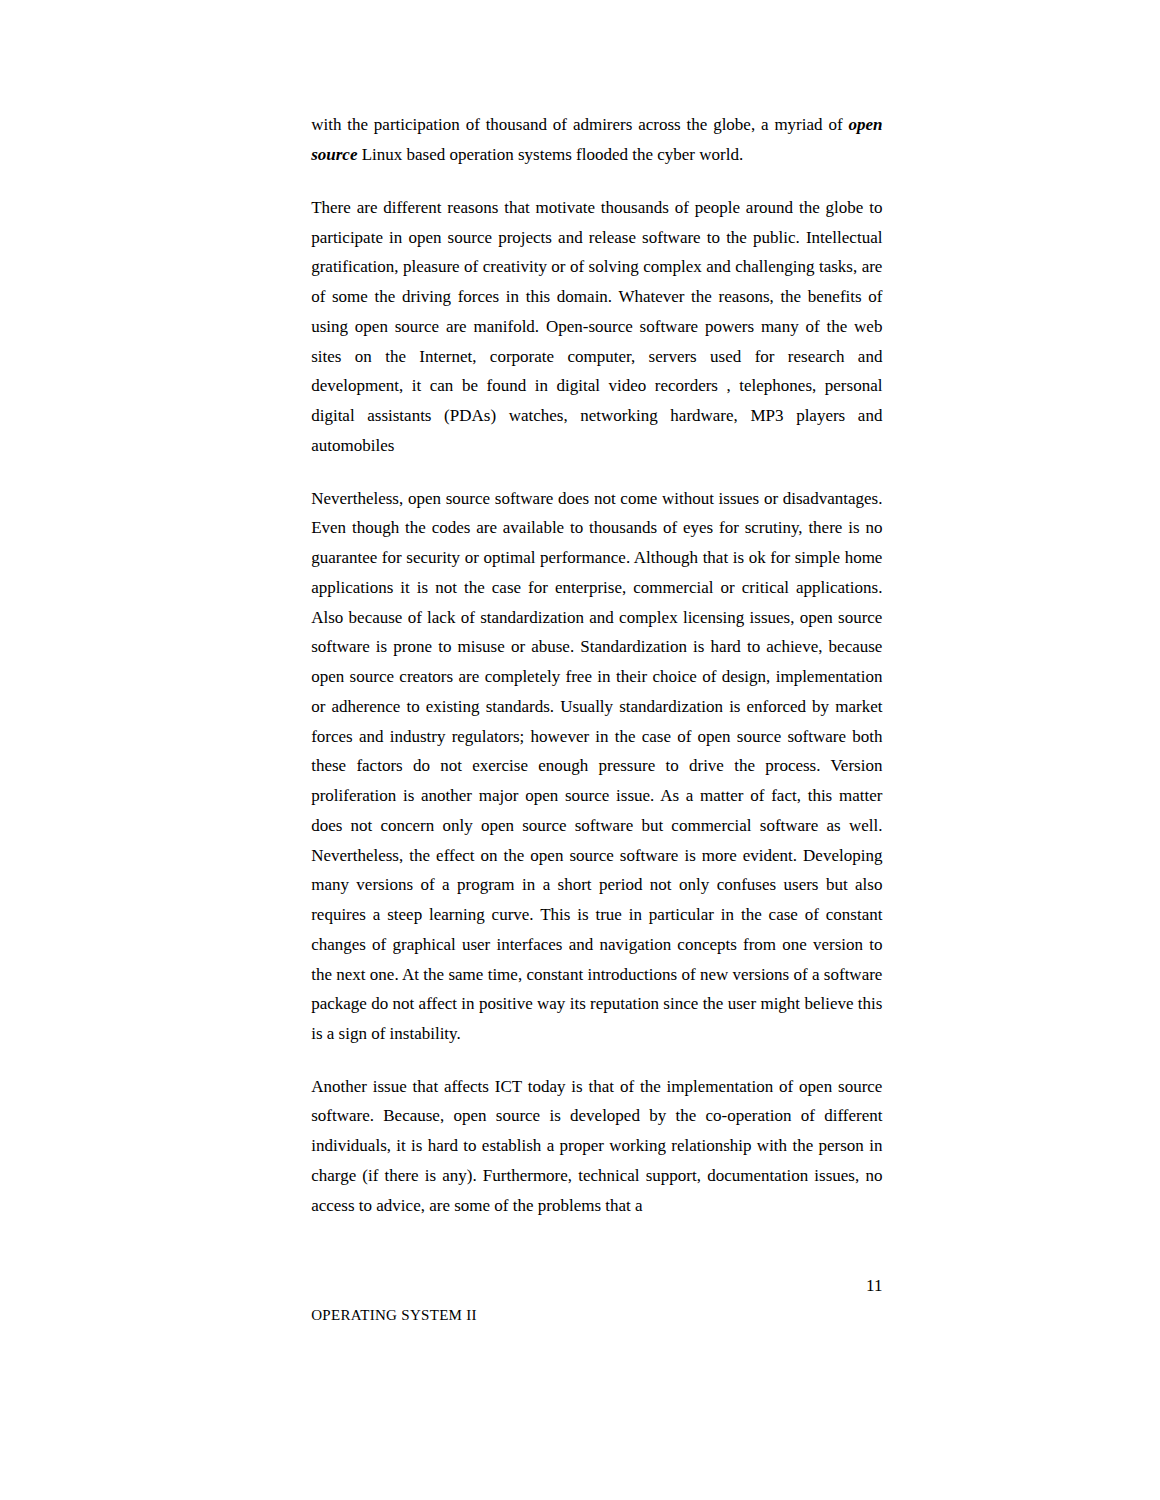with the participation of thousand of admirers across the globe, a myriad of open source Linux based operation systems flooded the cyber world.
There are different reasons that motivate thousands of people around the globe to participate in open source projects and release software to the public. Intellectual gratification, pleasure of creativity or of solving complex and challenging tasks, are of some the driving forces in this domain. Whatever the reasons, the benefits of using open source are manifold. Open-source software powers many of the web sites on the Internet, corporate computer, servers used for research and development, it can be found in digital video recorders , telephones, personal digital assistants (PDAs) watches, networking hardware, MP3 players and automobiles
Nevertheless, open source software does not come without issues or disadvantages. Even though the codes are available to thousands of eyes for scrutiny, there is no guarantee for security or optimal performance. Although that is ok for simple home applications it is not the case for enterprise, commercial or critical applications. Also because of lack of standardization and complex licensing issues, open source software is prone to misuse or abuse. Standardization is hard to achieve, because open source creators are completely free in their choice of design, implementation or adherence to existing standards. Usually standardization is enforced by market forces and industry regulators; however in the case of open source software both these factors do not exercise enough pressure to drive the process. Version proliferation is another major open source issue. As a matter of fact, this matter does not concern only open source software but commercial software as well. Nevertheless, the effect on the open source software is more evident. Developing many versions of a program in a short period not only confuses users but also requires a steep learning curve. This is true in particular in the case of constant changes of graphical user interfaces and navigation concepts from one version to the next one. At the same time, constant introductions of new versions of a software package do not affect in positive way its reputation since the user might believe this is a sign of instability.
Another issue that affects ICT today is that of the implementation of open source software. Because, open source is developed by the co-operation of different individuals, it is hard to establish a proper working relationship with the person in charge (if there is any). Furthermore, technical support, documentation issues, no access to advice, are some of the problems that a
11
OPERATING SYSTEM II